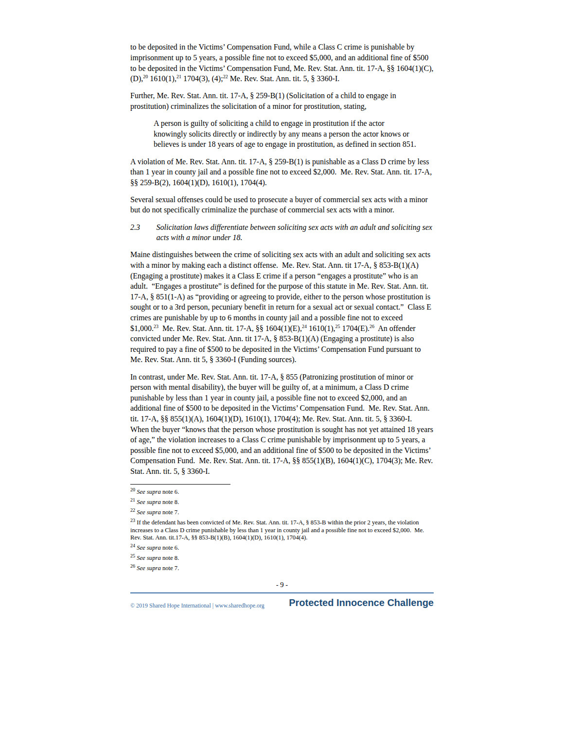to be deposited in the Victims’ Compensation Fund, while a Class C crime is punishable by imprisonment up to 5 years, a possible fine not to exceed $5,000, and an additional fine of $500 to be deposited in the Victims’ Compensation Fund, Me. Rev. Stat. Ann. tit. 17-A, §§ 1604(1)(C), (D),20 1610(1),21 1704(3), (4);22 Me. Rev. Stat. Ann. tit. 5, § 3360-I.
Further, Me. Rev. Stat. Ann. tit. 17-A, § 259-B(1) (Solicitation of a child to engage in prostitution) criminalizes the solicitation of a minor for prostitution, stating,
A person is guilty of soliciting a child to engage in prostitution if the actor knowingly solicits directly or indirectly by any means a person the actor knows or believes is under 18 years of age to engage in prostitution, as defined in section 851.
A violation of Me. Rev. Stat. Ann. tit. 17-A, § 259-B(1) is punishable as a Class D crime by less than 1 year in county jail and a possible fine not to exceed $2,000. Me. Rev. Stat. Ann. tit. 17-A, §§ 259-B(2), 1604(1)(D), 1610(1), 1704(4).
Several sexual offenses could be used to prosecute a buyer of commercial sex acts with a minor but do not specifically criminalize the purchase of commercial sex acts with a minor.
2.3
Solicitation laws differentiate between soliciting sex acts with an adult and soliciting sex acts with a minor under 18.
Maine distinguishes between the crime of soliciting sex acts with an adult and soliciting sex acts with a minor by making each a distinct offense. Me. Rev. Stat. Ann. tit 17-A, § 853-B(1)(A) (Engaging a prostitute) makes it a Class E crime if a person “engages a prostitute” who is an adult. “Engages a prostitute” is defined for the purpose of this statute in Me. Rev. Stat. Ann. tit. 17-A, § 851(1-A) as “providing or agreeing to provide, either to the person whose prostitution is sought or to a 3rd person, pecuniary benefit in return for a sexual act or sexual contact.” Class E crimes are punishable by up to 6 months in county jail and a possible fine not to exceed $1,000.23 Me. Rev. Stat. Ann. tit. 17-A, §§ 1604(1)(E),24 1610(1),25 1704(E).26 An offender convicted under Me. Rev. Stat. Ann. tit 17-A, § 853-B(1)(A) (Engaging a prostitute) is also required to pay a fine of $500 to be deposited in the Victims’ Compensation Fund pursuant to Me. Rev. Stat. Ann. tit 5, § 3360-I (Funding sources).
In contrast, under Me. Rev. Stat. Ann. tit. 17-A, § 855 (Patronizing prostitution of minor or person with mental disability), the buyer will be guilty of, at a minimum, a Class D crime punishable by less than 1 year in county jail, a possible fine not to exceed $2,000, and an additional fine of $500 to be deposited in the Victims’ Compensation Fund. Me. Rev. Stat. Ann. tit. 17-A, §§ 855(1)(A), 1604(1)(D), 1610(1), 1704(4); Me. Rev. Stat. Ann. tit. 5, § 3360-I. When the buyer “knows that the person whose prostitution is sought has not yet attained 18 years of age,” the violation increases to a Class C crime punishable by imprisonment up to 5 years, a possible fine not to exceed $5,000, and an additional fine of $500 to be deposited in the Victims’ Compensation Fund. Me. Rev. Stat. Ann. tit. 17-A, §§ 855(1)(B), 1604(1)(C), 1704(3); Me. Rev. Stat. Ann. tit. 5, § 3360-I.
20 See supra note 6.
21 See supra note 8.
22 See supra note 7.
23 If the defendant has been convicted of Me. Rev. Stat. Ann. tit. 17-A, § 853-B within the prior 2 years, the violation increases to a Class D crime punishable by less than 1 year in county jail and a possible fine not to exceed $2,000. Me. Rev. Stat. Ann. tit.17-A, §§ 853-B(1)(B), 1604(1)(D), 1610(1), 1704(4).
24 See supra note 6.
25 See supra note 8.
26 See supra note 7.
- 9 -
© 2019 Shared Hope International | www.sharedhope.org
Protected Innocence Challenge